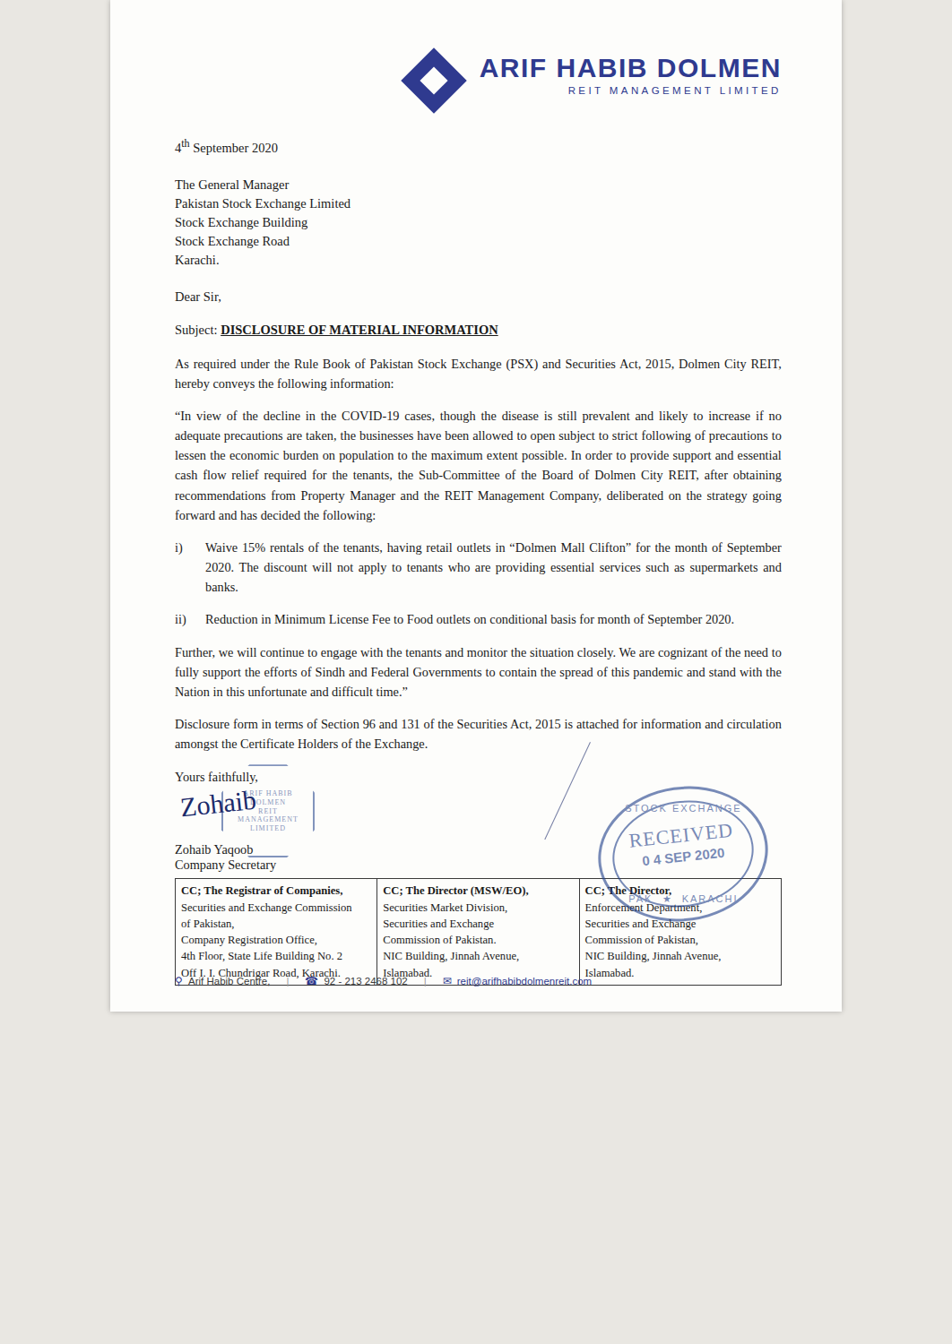ARIF HABIB DOLMEN
REIT MANAGEMENT LIMITED
4th September 2020
The General Manager
Pakistan Stock Exchange Limited
Stock Exchange Building
Stock Exchange Road
Karachi.
Dear Sir,
Subject: DISCLOSURE OF MATERIAL INFORMATION
As required under the Rule Book of Pakistan Stock Exchange (PSX) and Securities Act, 2015, Dolmen City REIT, hereby conveys the following information:
“In view of the decline in the COVID-19 cases, though the disease is still prevalent and likely to increase if no adequate precautions are taken, the businesses have been allowed to open subject to strict following of precautions to lessen the economic burden on population to the maximum extent possible. In order to provide support and essential cash flow relief required for the tenants, the Sub-Committee of the Board of Dolmen City REIT, after obtaining recommendations from Property Manager and the REIT Management Company, deliberated on the strategy going forward and has decided the following:
i) Waive 15% rentals of the tenants, having retail outlets in “Dolmen Mall Clifton” for the month of September 2020. The discount will not apply to tenants who are providing essential services such as supermarkets and banks.
ii) Reduction in Minimum License Fee to Food outlets on conditional basis for month of September 2020.
Further, we will continue to engage with the tenants and monitor the situation closely. We are cognizant of the need to fully support the efforts of Sindh and Federal Governments to contain the spread of this pandemic and stand with the Nation in this unfortunate and difficult time.”
Disclosure form in terms of Section 96 and 131 of the Securities Act, 2015 is attached for information and circulation amongst the Certificate Holders of the Exchange.
Yours faithfully,
ARIF HABIB DOLMEN
REIT MANAGEMENT
LIMITED
Zohaib
Zohaib Yaqoob
Company Secretary
| CC; The Registrar of Companies, Securities and Exchange Commission of Pakistan, Company Registration Office, 4th Floor, State Life Building No. 2 Off I. I. Chundrigar Road, Karachi. | CC; The Director (MSW/EO), Securities Market Division, Securities and Exchange Commission of Pakistan. NIC Building, Jinnah Avenue, Islamabad. | CC; The Director, Enforcement Department, Securities and Exchange Commission of Pakistan, NIC Building, Jinnah Avenue, Islamabad. |
STOCK EXCHANGE
RECEIVED
0 4 SEP 2020
PAK ★ KARACHI
⚲ Arif Habib Centre,
|
☎ 92 - 213 2468 102
|
✉ reit@arifhabibdolmenreit.com